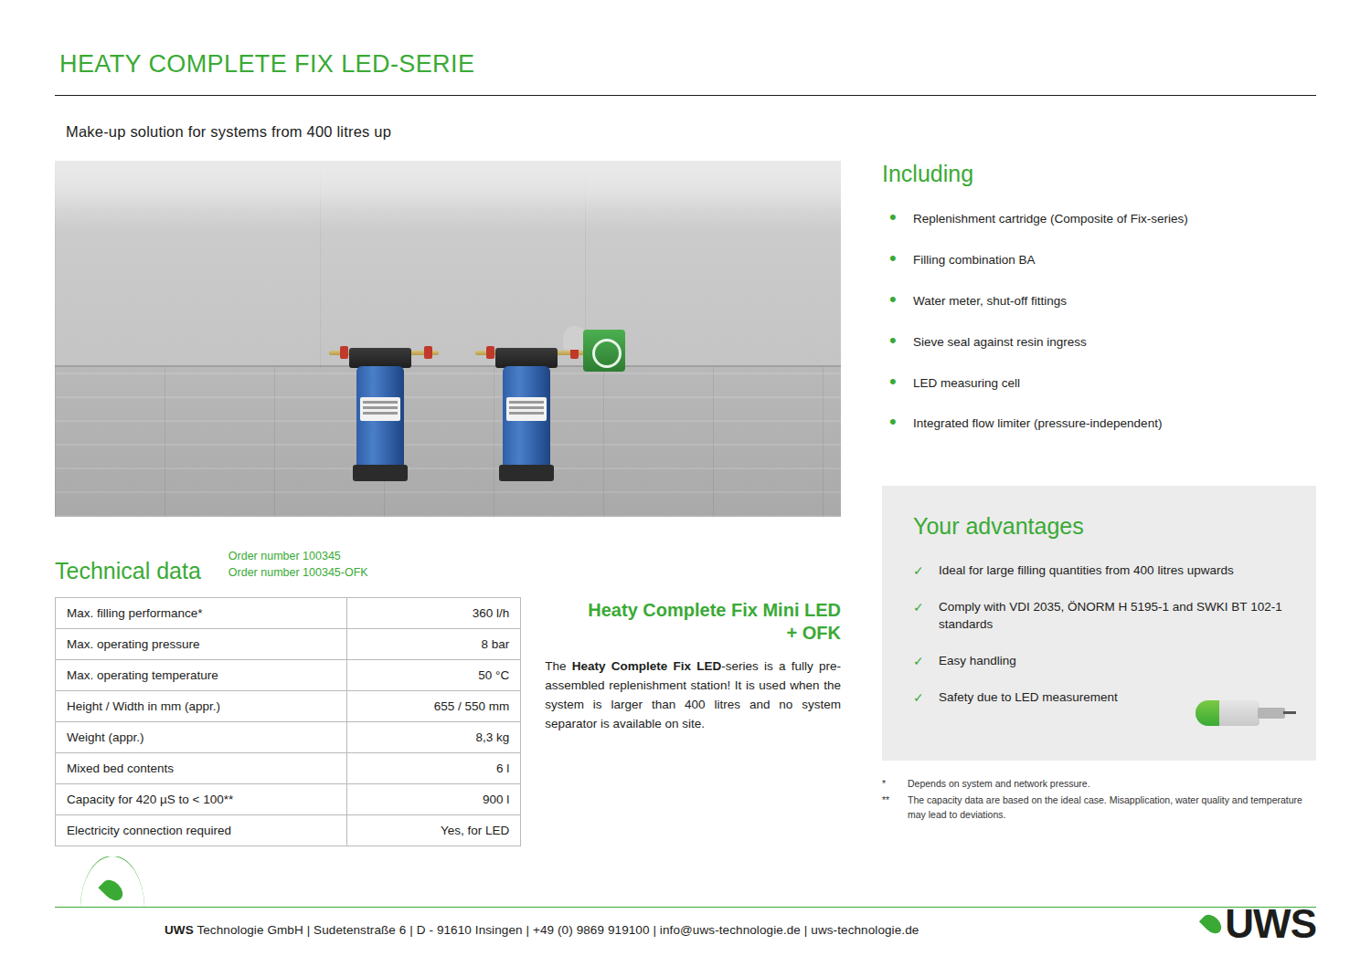HEATY COMPLETE FIX LED-SERIE
Make-up solution for systems from 400 litres up
Technical data
Order number 100345
Order number 100345-OFK
| Max. filling performance* | 360 l/h |
| Max. operating pressure | 8 bar |
| Max. operating temperature | 50 °C |
| Height / Width in mm (appr.) | 655 / 550 mm |
| Weight (appr.) | 8,3 kg |
| Mixed bed contents | 6 l |
| Capacity for 420 µS to < 100** | 900 l |
| Electricity connection required | Yes, for LED |
Heaty Complete Fix Mini LED
+ OFK
The Heaty Complete Fix LED-series is a fully pre-assembled replenishment station! It is used when the system is larger than 400 litres and no system separator is available on site.
Including
Replenishment cartridge (Composite of Fix-series)
Filling combination BA
Water meter, shut-off fittings
Sieve seal against resin ingress
LED measuring cell
Integrated flow limiter (pressure-independent)
Your advantages
Ideal for large filling quantities from 400 litres upwards
Comply with VDI 2035, ÖNORM H 5195-1 and SWKI BT 102-1 standards
Easy handling
Safety due to LED measurement
*Depends on system and network pressure.
**The capacity data are based on the ideal case. Misapplication, water quality and temperature may lead to deviations.
UWS Technologie GmbH | Sudetenstraße 6 | D - 91610 Insingen | +49 (0) 9869 919100 | info@uws-technologie.de | uws-technologie.de
UWS